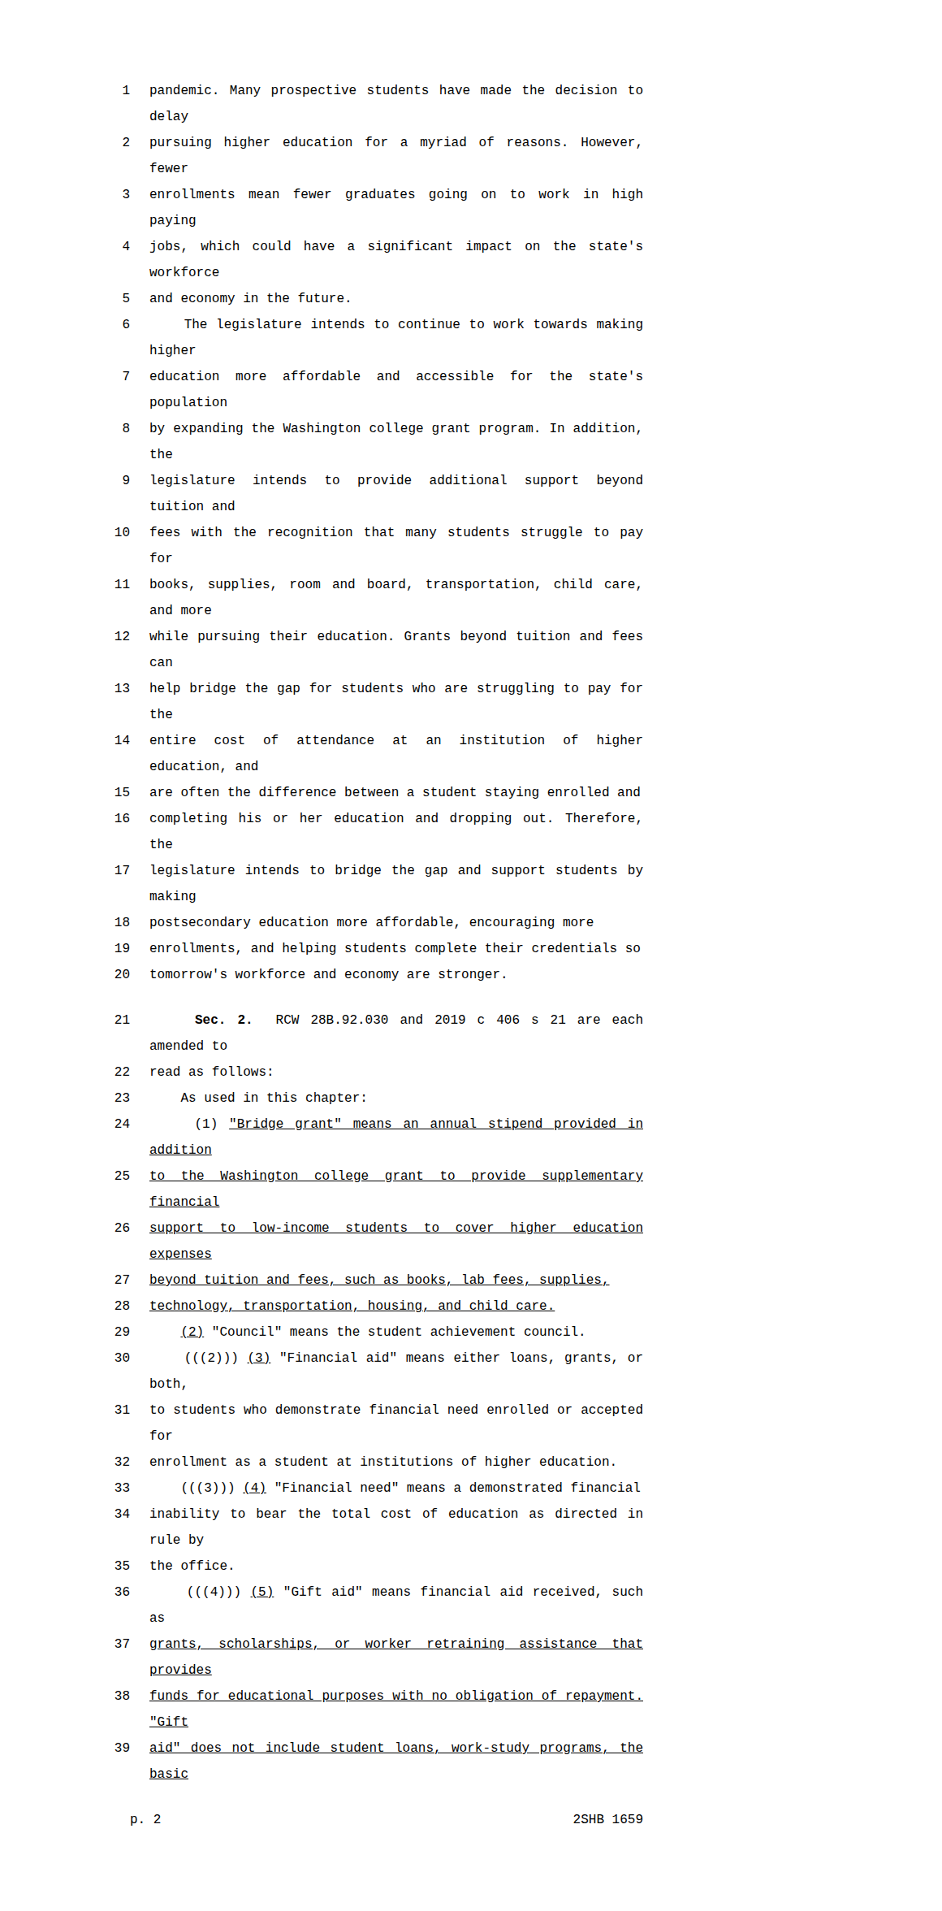1 pandemic. Many prospective students have made the decision to delay
2 pursuing higher education for a myriad of reasons. However, fewer
3 enrollments mean fewer graduates going on to work in high paying
4 jobs, which could have a significant impact on the state's workforce
5 and economy in the future.
6 The legislature intends to continue to work towards making higher
7 education more affordable and accessible for the state's population
8 by expanding the Washington college grant program. In addition, the
9 legislature intends to provide additional support beyond tuition and
10 fees with the recognition that many students struggle to pay for
11 books, supplies, room and board, transportation, child care, and more
12 while pursuing their education. Grants beyond tuition and fees can
13 help bridge the gap for students who are struggling to pay for the
14 entire cost of attendance at an institution of higher education, and
15 are often the difference between a student staying enrolled and
16 completing his or her education and dropping out. Therefore, the
17 legislature intends to bridge the gap and support students by making
18 postsecondary education more affordable, encouraging more
19 enrollments, and helping students complete their credentials so
20 tomorrow's workforce and economy are stronger.
21 Sec. 2. RCW 28B.92.030 and 2019 c 406 s 21 are each amended to
22 read as follows:
23 As used in this chapter:
24 (1) "Bridge grant" means an annual stipend provided in addition
25 to the Washington college grant to provide supplementary financial
26 support to low-income students to cover higher education expenses
27 beyond tuition and fees, such as books, lab fees, supplies,
28 technology, transportation, housing, and child care.
29 (2) "Council" means the student achievement council.
30 (((2))) (3) "Financial aid" means either loans, grants, or both,
31 to students who demonstrate financial need enrolled or accepted for
32 enrollment as a student at institutions of higher education.
33 (((3))) (4) "Financial need" means a demonstrated financial
34 inability to bear the total cost of education as directed in rule by
35 the office.
36 (((4))) (5) "Gift aid" means financial aid received, such as
37 grants, scholarships, or worker retraining assistance that provides
38 funds for educational purposes with no obligation of repayment. "Gift
39 aid" does not include student loans, work-study programs, the basic
p. 2 2SHB 1659